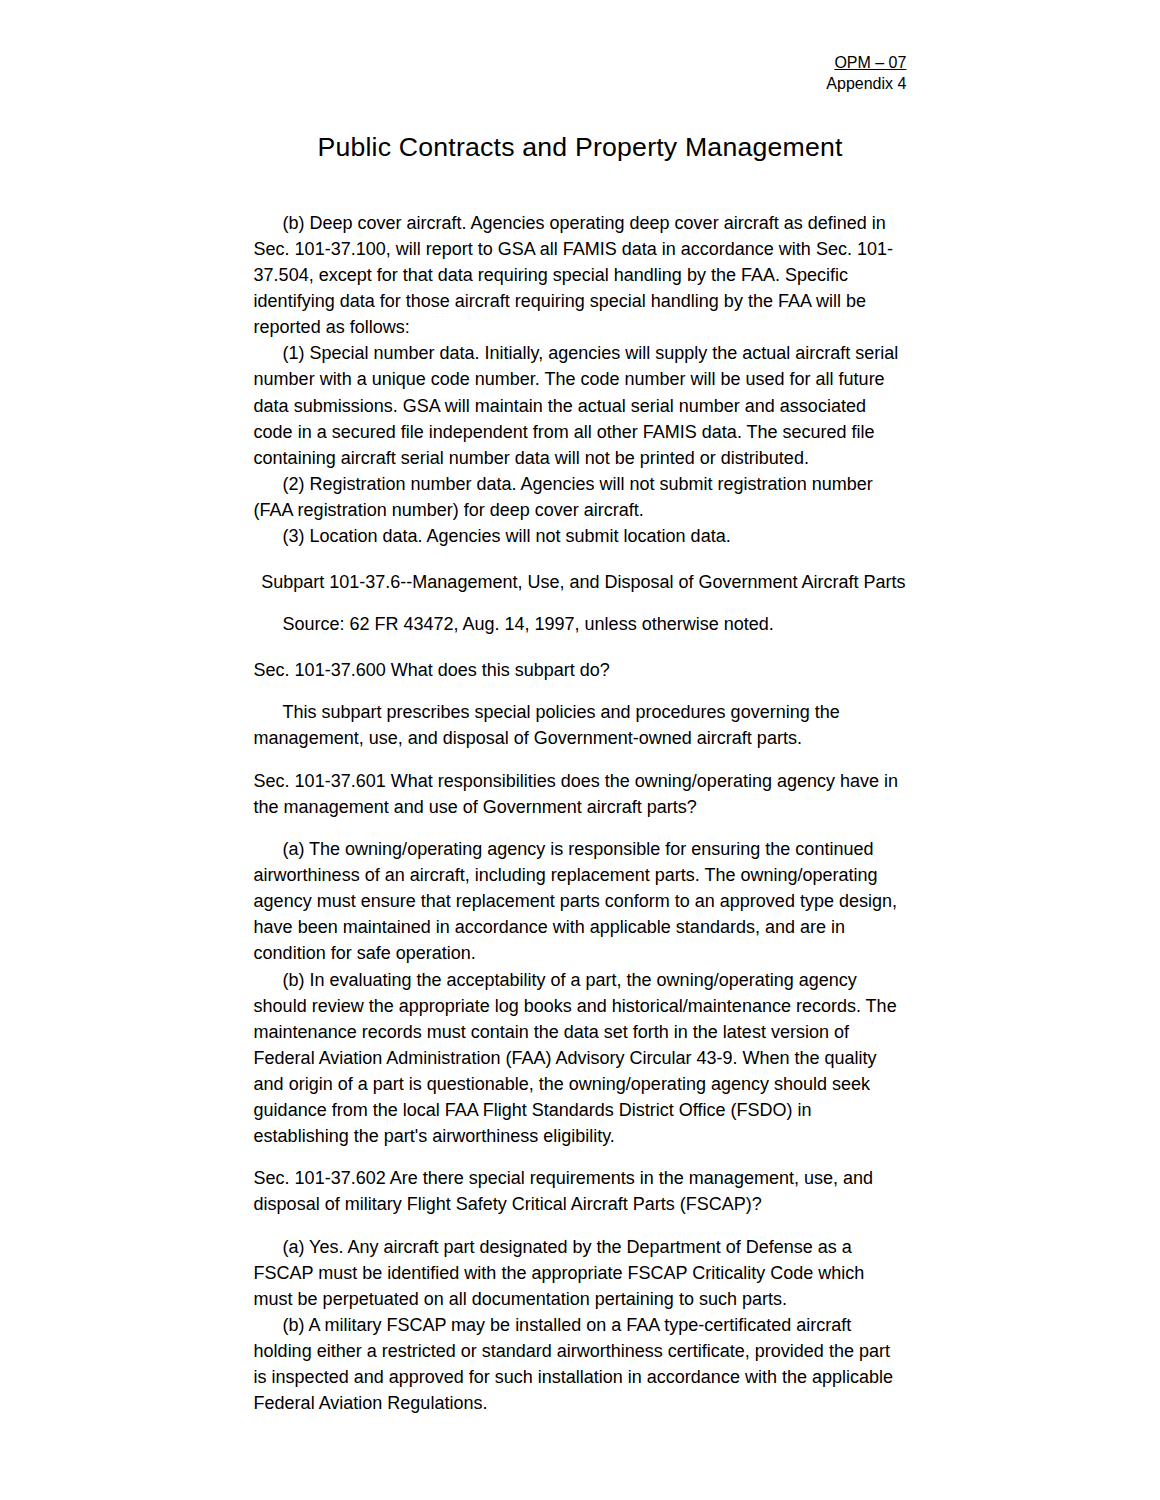OPM – 07
Appendix 4
Public Contracts and Property Management
(b) Deep cover aircraft. Agencies operating deep cover aircraft as defined in Sec. 101-37.100, will report to GSA all FAMIS data in accordance with Sec. 101-37.504, except for that data requiring special handling by the FAA. Specific identifying data for those aircraft requiring special handling by the FAA will be reported as follows:
(1) Special number data. Initially, agencies will supply the actual aircraft serial number with a unique code number. The code number will be used for all future data submissions. GSA will maintain the actual serial number and associated code in a secured file independent from all other FAMIS data. The secured file containing aircraft serial number data will not be printed or distributed.
(2) Registration number data. Agencies will not submit registration number (FAA registration number) for deep cover aircraft.
(3) Location data. Agencies will not submit location data.
Subpart 101-37.6--Management, Use, and Disposal of Government Aircraft Parts
Source: 62 FR 43472, Aug. 14, 1997, unless otherwise noted.
Sec. 101-37.600 What does this subpart do?
This subpart prescribes special policies and procedures governing the management, use, and disposal of Government-owned aircraft parts.
Sec. 101-37.601 What responsibilities does the owning/operating agency have in the management and use of Government aircraft parts?
(a) The owning/operating agency is responsible for ensuring the continued airworthiness of an aircraft, including replacement parts. The owning/operating agency must ensure that replacement parts conform to an approved type design, have been maintained in accordance with applicable standards, and are in condition for safe operation.
(b) In evaluating the acceptability of a part, the owning/operating agency should review the appropriate log books and historical/maintenance records. The maintenance records must contain the data set forth in the latest version of Federal Aviation Administration (FAA) Advisory Circular 43-9. When the quality and origin of a part is questionable, the owning/operating agency should seek guidance from the local FAA Flight Standards District Office (FSDO) in establishing the part's airworthiness eligibility.
Sec. 101-37.602 Are there special requirements in the management, use, and disposal of military Flight Safety Critical Aircraft Parts (FSCAP)?
(a) Yes. Any aircraft part designated by the Department of Defense as a FSCAP must be identified with the appropriate FSCAP Criticality Code which must be perpetuated on all documentation pertaining to such parts.
(b) A military FSCAP may be installed on a FAA type-certificated aircraft holding either a restricted or standard airworthiness certificate, provided the part is inspected and approved for such installation in accordance with the applicable Federal Aviation Regulations.